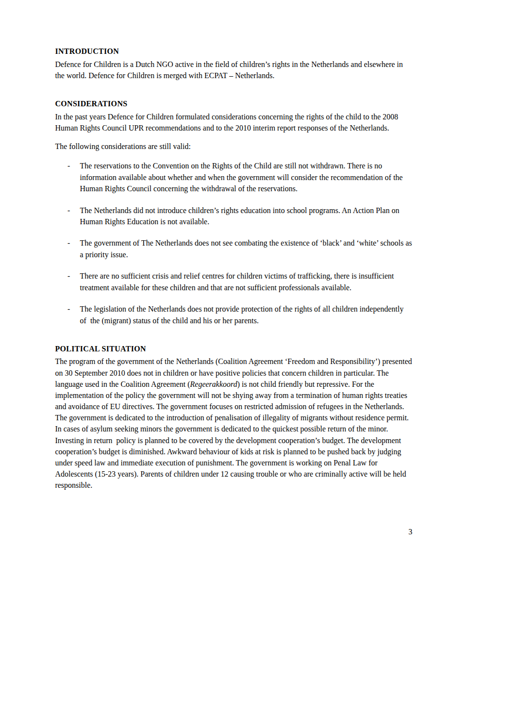INTRODUCTION
Defence for Children is a Dutch NGO active in the field of children’s rights in the Netherlands and elsewhere in the world. Defence for Children is merged with ECPAT – Netherlands.
CONSIDERATIONS
In the past years Defence for Children formulated considerations concerning the rights of the child to the 2008 Human Rights Council UPR recommendations and to the 2010 interim report responses of the Netherlands.
The following considerations are still valid:
The reservations to the Convention on the Rights of the Child are still not withdrawn. There is no information available about whether and when the government will consider the recommendation of the Human Rights Council concerning the withdrawal of the reservations.
The Netherlands did not introduce children’s rights education into school programs. An Action Plan on Human Rights Education is not available.
The government of The Netherlands does not see combating the existence of ‘black’ and ‘white’ schools as a priority issue.
There are no sufficient crisis and relief centres for children victims of trafficking, there is insufficient treatment available for these children and that are not sufficient professionals available.
The legislation of the Netherlands does not provide protection of the rights of all children independently of the (migrant) status of the child and his or her parents.
POLITICAL SITUATION
The program of the government of the Netherlands (Coalition Agreement ‘Freedom and Responsibility’) presented on 30 September 2010 does not in children or have positive policies that concern children in particular. The language used in the Coalition Agreement (Regeerakkoord) is not child friendly but repressive. For the implementation of the policy the government will not be shying away from a termination of human rights treaties and avoidance of EU directives. The government focuses on restricted admission of refugees in the Netherlands. The government is dedicated to the introduction of penalisation of illegality of migrants without residence permit. In cases of asylum seeking minors the government is dedicated to the quickest possible return of the minor. Investing in return policy is planned to be covered by the development cooperation’s budget. The development cooperation’s budget is diminished. Awkward behaviour of kids at risk is planned to be pushed back by judging under speed law and immediate execution of punishment. The government is working on Penal Law for Adolescents (15-23 years). Parents of children under 12 causing trouble or who are criminally active will be held responsible.
3